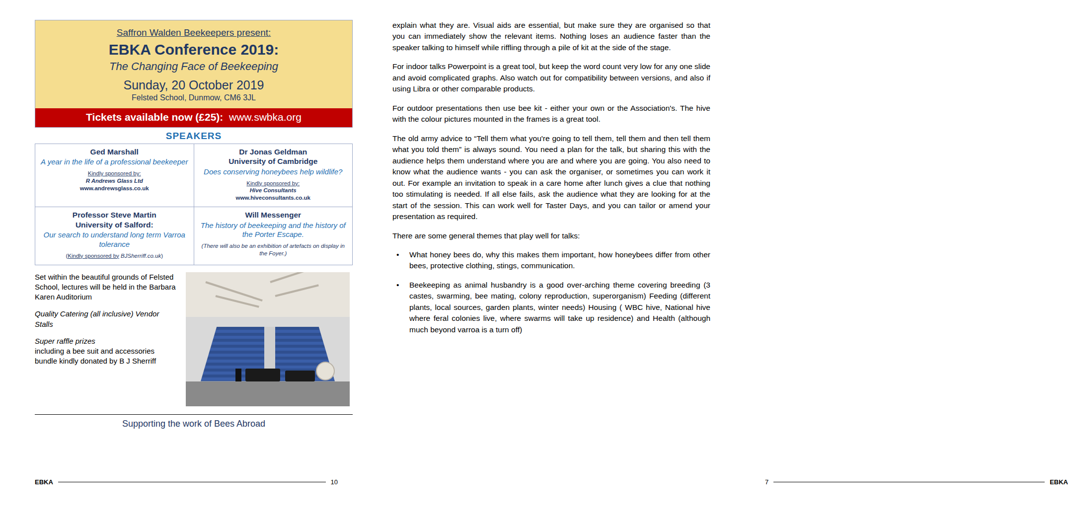Saffron Walden Beekeepers present:
EBKA Conference 2019:
The Changing Face of Beekeeping
Sunday, 20 October 2019
Felsted School, Dunmow, CM6 3JL
Tickets available now (£25): www.swbka.org
SPEAKERS
| Ged Marshall A year in the life of a professional beekeeper Kindly sponsored by: R Andrews Glass Ltd www.andrewsglass.co.uk | Dr Jonas Geldman University of Cambridge Does conserving honeybees help wildlife? Kindly sponsored by: Hive Consultants www.hiveconsultants.co.uk |
| Professor Steve Martin University of Salford: Our search to understand long term Varroa tolerance ( Kindly sponsored by BJSherriff.co.uk ) | Will Messenger The history of beekeeping and the history of the Porter Escape. (There will also be an exhibition of artefacts on display in the Foyer.) |
Set within the beautiful grounds of Felsted School, lectures will be held in the Barbara Karen Auditorium
Quality Catering (all inclusive) Vendor Stalls
Super raffle prizes
including a bee suit and accessories bundle kindly donated by B J Sherriff
Supporting the work of Bees Abroad
EBKA 10
explain what they are. Visual aids are essential, but make sure they are organised so that you can immediately show the relevant items. Nothing loses an audience faster than the speaker talking to himself while riffling through a pile of kit at the side of the stage.
For indoor talks Powerpoint is a great tool, but keep the word count very low for any one slide and avoid complicated graphs. Also watch out for compatibility between versions, and also if using Libra or other comparable products.
For outdoor presentations then use bee kit - either your own or the Association's. The hive with the colour pictures mounted in the frames is a great tool.
The old army advice to “Tell them what you're going to tell them, tell them and then tell them what you told them” is always sound. You need a plan for the talk, but sharing this with the audience helps them understand where you are and where you are going. You also need to know what the audience wants - you can ask the organiser, or sometimes you can work it out. For example an invitation to speak in a care home after lunch gives a clue that nothing too stimulating is needed. If all else fails, ask the audience what they are looking for at the start of the session. This can work well for Taster Days, and you can tailor or amend your presentation as required.
There are some general themes that play well for talks:
What honey bees do, why this makes them important, how honeybees differ from other bees, protective clothing, stings, communication.
Beekeeping as animal husbandry is a good over-arching theme covering breeding (3 castes, swarming, bee mating, colony reproduction, superorganism) Feeding (different plants, local sources, garden plants, winter needs) Housing ( WBC hive, National hive where feral colonies live, where swarms will take up residence) and Health (although much beyond varroa is a turn off)
7 EBKA